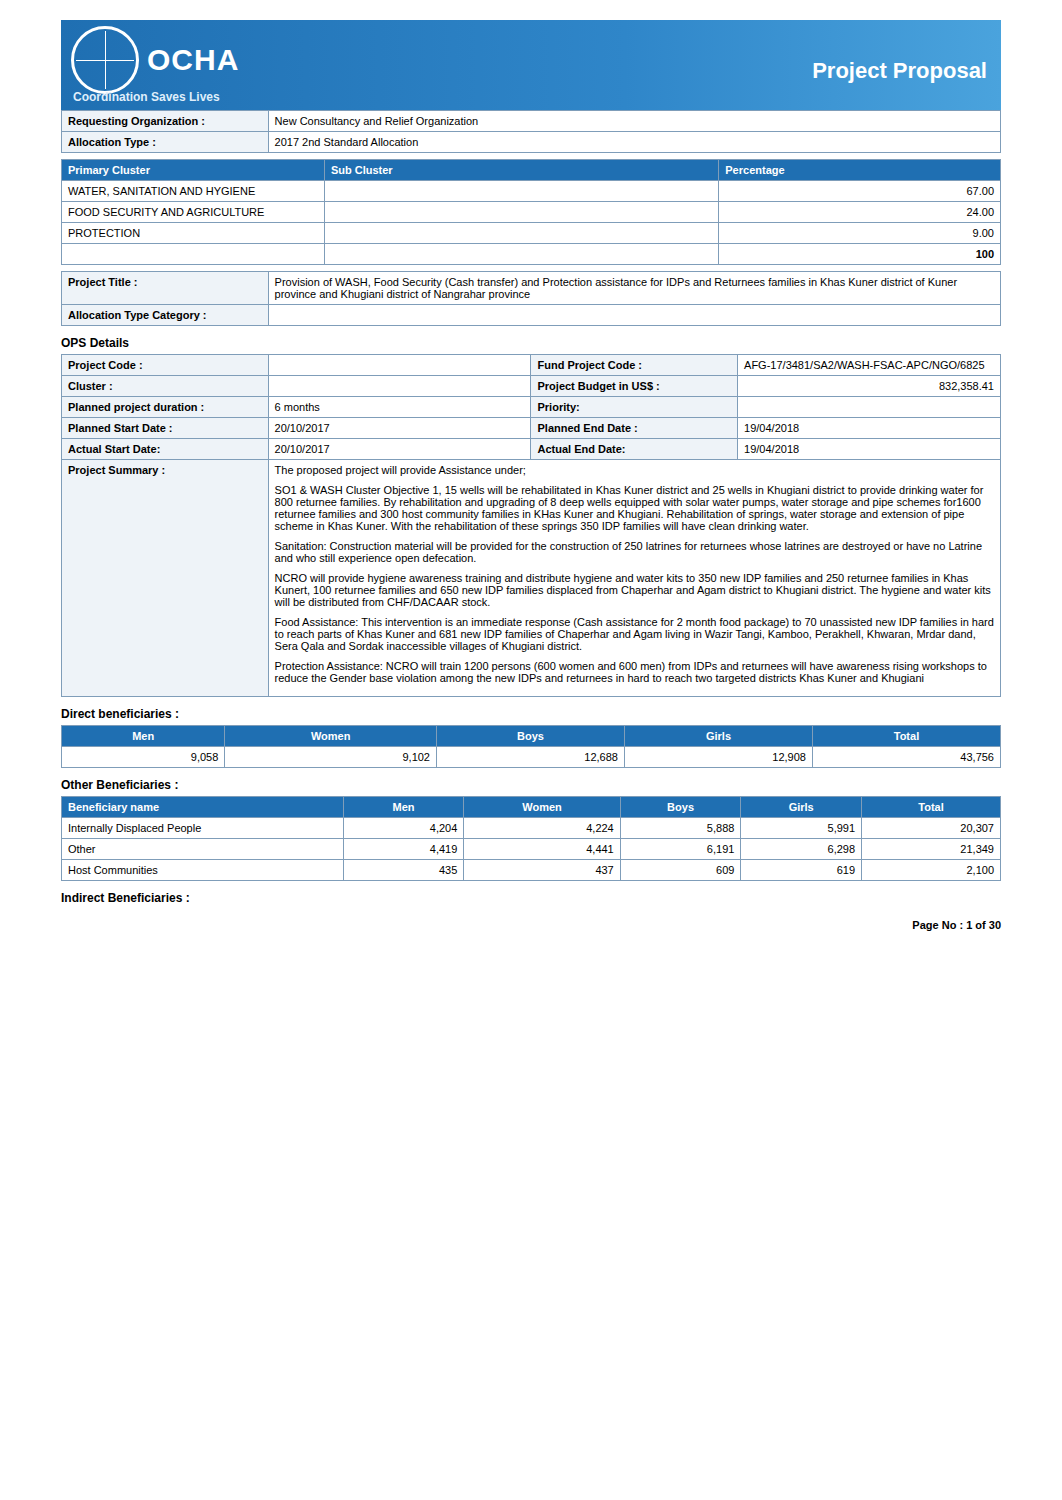OCHA
Coordination Saves Lives
Project Proposal
| Requesting Organization : | New Consultancy and Relief Organization |
| Allocation Type : | 2017 2nd Standard Allocation |
| Primary Cluster | Sub Cluster | Percentage |
| WATER, SANITATION AND HYGIENE | | 67.00 |
| FOOD SECURITY AND AGRICULTURE | | 24.00 |
| PROTECTION | | 9.00 |
| | | 100 |
| Project Title : | Provision of WASH, Food Security (Cash transfer) and Protection assistance for IDPs and Returnees families in Khas Kuner district of Kuner province and Khugiani district of Nangrahar province |
| Allocation Type Category : | |
OPS Details
| Project Code : | | Fund Project Code : | AFG-17/3481/SA2/WASH-FSAC-APC/NGO/6825 |
| Cluster : | | Project Budget in US$ : | 832,358.41 |
| Planned project duration : | 6 months | Priority: | |
| Planned Start Date : | 20/10/2017 | Planned End Date : | 19/04/2018 |
| Actual Start Date: | 20/10/2017 | Actual End Date: | 19/04/2018 |
| Project Summary : | The proposed project will provide Assistance under; SO1 & WASH Cluster Objective 1, 15 wells will be rehabilitated in Khas Kuner district and 25 wells in Khugiani district to provide drinking water for 800 returnee families. By rehabilitation and upgrading of 8 deep wells equipped with solar water pumps, water storage and pipe schemes for1600 returnee families and 300 host community families in KHas Kuner and Khugiani. Rehabilitation of springs, water storage and extension of pipe scheme in Khas Kuner. With the rehabilitation of these springs 350 IDP families will have clean drinking water. Sanitation: Construction material will be provided for the construction of 250 latrines for returnees whose latrines are destroyed or have no Latrine and who still experience open defecation. NCRO will provide hygiene awareness training and distribute hygiene and water kits to 350 new IDP families and 250 returnee families in Khas Kunert, 100 returnee families and 650 new IDP families displaced from Chaperhar and Agam district to Khugiani district. The hygiene and water kits will be distributed from CHF/DACAAR stock. Food Assistance: This intervention is an immediate response (Cash assistance for 2 month food package) to 70 unassisted new IDP families in hard to reach parts of Khas Kuner and 681 new IDP families of Chaperhar and Agam living in Wazir Tangi, Kamboo, Perakhell, Khwaran, Mrdar dand, Sera Qala and Sordak inaccessible villages of Khugiani district. Protection Assistance: NCRO will train 1200 persons (600 women and 600 men) from IDPs and returnees will have awareness rising workshops to reduce the Gender base violation among the new IDPs and returnees in hard to reach two targeted districts Khas Kuner and Khugiani |
Direct beneficiaries :
| Men | Women | Boys | Girls | Total |
| 9,058 | 9,102 | 12,688 | 12,908 | 43,756 |
Other Beneficiaries :
| Beneficiary name | Men | Women | Boys | Girls | Total |
| Internally Displaced People | 4,204 | 4,224 | 5,888 | 5,991 | 20,307 |
| Other | 4,419 | 4,441 | 6,191 | 6,298 | 21,349 |
| Host Communities | 435 | 437 | 609 | 619 | 2,100 |
Indirect Beneficiaries :
Page No : 1 of 30